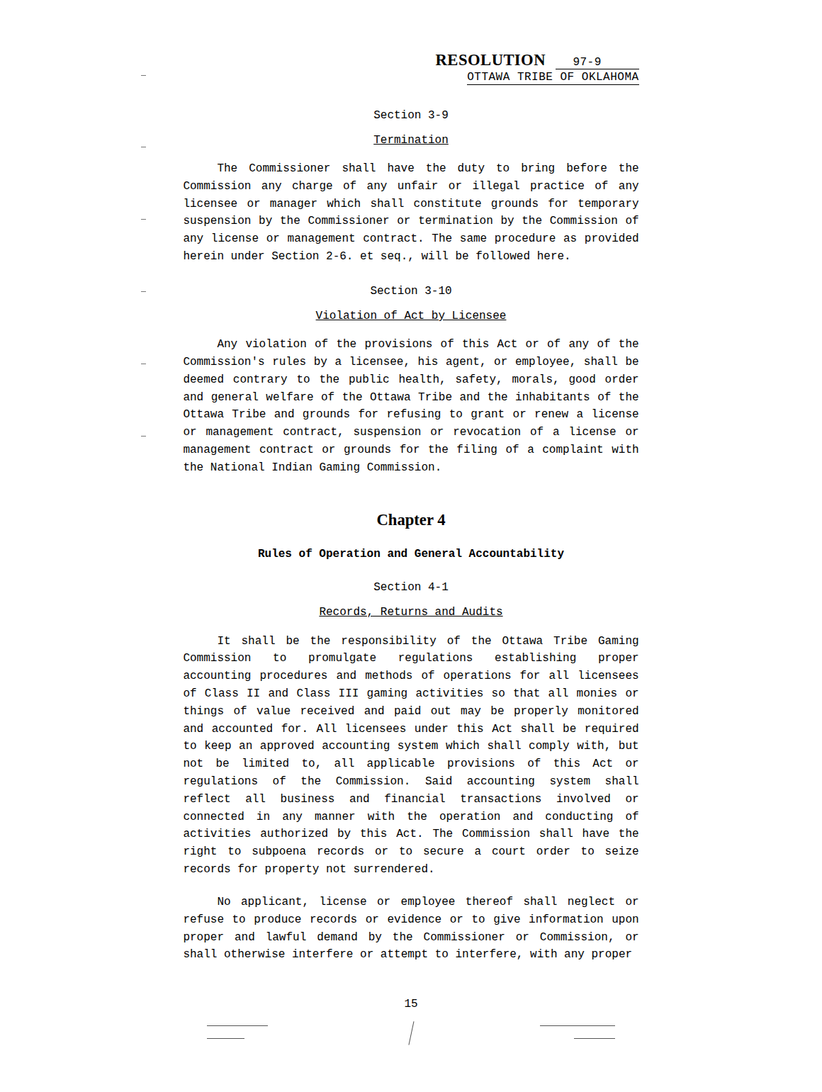RESOLUTION97-9
OTTAWA TRIBE OF OKLAHOMA
Section 3-9
Termination
The Commissioner shall have the duty to bring before the Commission any charge of any unfair or illegal practice of any licensee or manager which shall constitute grounds for temporary suspension by the Commissioner or termination by the Commission of any license or management contract. The same procedure as provided herein under Section 2-6. et seq., will be followed here.
Section 3-10
Violation of Act by Licensee
Any violation of the provisions of this Act or of any of the Commission's rules by a licensee, his agent, or employee, shall be deemed contrary to the public health, safety, morals, good order and general welfare of the Ottawa Tribe and the inhabitants of the Ottawa Tribe and grounds for refusing to grant or renew a license or management contract, suspension or revocation of a license or management contract or grounds for the filing of a complaint with the National Indian Gaming Commission.
Chapter 4
Rules of Operation and General Accountability
Section 4-1
Records, Returns and Audits
It shall be the responsibility of the Ottawa Tribe Gaming Commission to promulgate regulations establishing proper accounting procedures and methods of operations for all licensees of Class II and Class III gaming activities so that all monies or things of value received and paid out may be properly monitored and accounted for. All licensees under this Act shall be required to keep an approved accounting system which shall comply with, but not be limited to, all applicable provisions of this Act or regulations of the Commission. Said accounting system shall reflect all business and financial transactions involved or connected in any manner with the operation and conducting of activities authorized by this Act. The Commission shall have the right to subpoena records or to secure a court order to seize records for property not surrendered.
No applicant, license or employee thereof shall neglect or refuse to produce records or evidence or to give information upon proper and lawful demand by the Commissioner or Commission, or shall otherwise interfere or attempt to interfere, with any proper
15